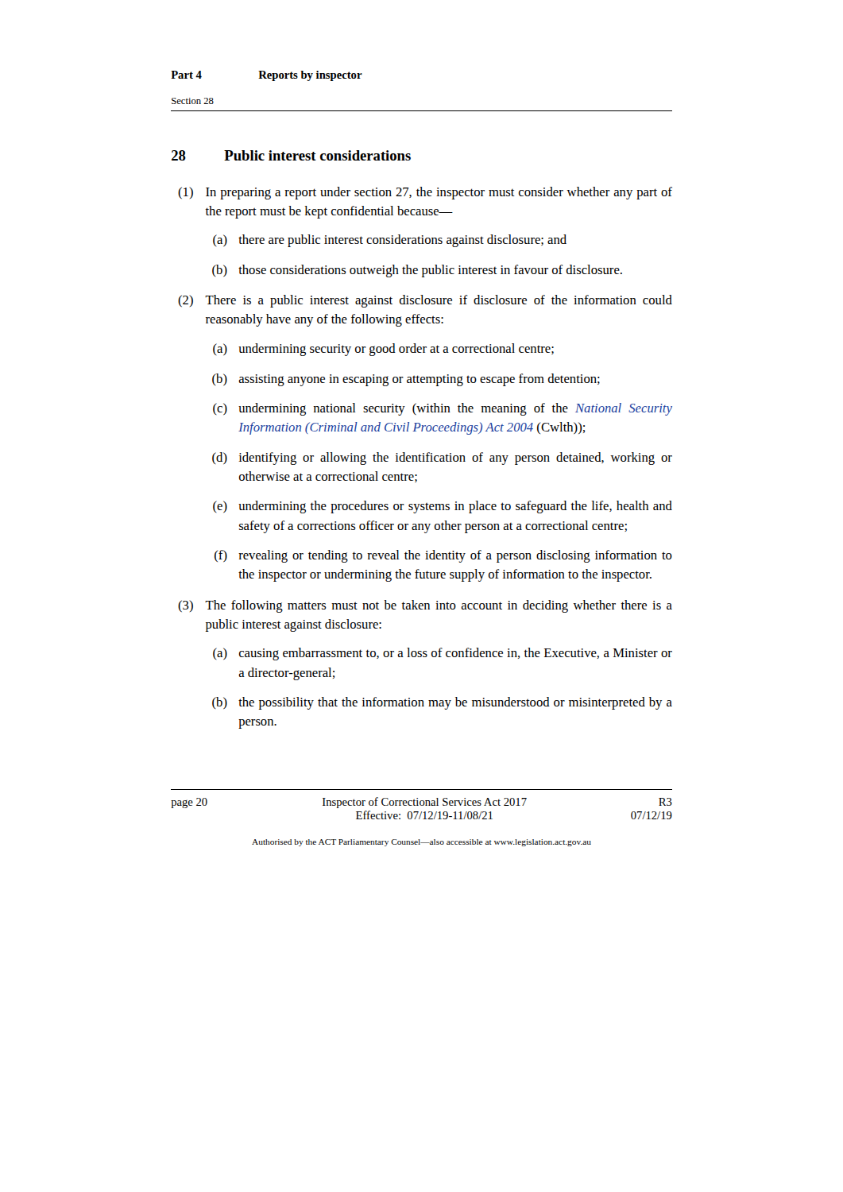Part 4 Reports by inspector
Section 28
28 Public interest considerations
(1)
In preparing a report under section 27, the inspector must consider whether any part of the report must be kept confidential because—
(a) there are public interest considerations against disclosure; and
(b) those considerations outweigh the public interest in favour of disclosure.
(2)
There is a public interest against disclosure if disclosure of the information could reasonably have any of the following effects:
(a) undermining security or good order at a correctional centre;
(b) assisting anyone in escaping or attempting to escape from detention;
(c) undermining national security (within the meaning of the National Security Information (Criminal and Civil Proceedings) Act 2004 (Cwlth));
(d) identifying or allowing the identification of any person detained, working or otherwise at a correctional centre;
(e) undermining the procedures or systems in place to safeguard the life, health and safety of a corrections officer or any other person at a correctional centre;
(f) revealing or tending to reveal the identity of a person disclosing information to the inspector or undermining the future supply of information to the inspector.
(3)
The following matters must not be taken into account in deciding whether there is a public interest against disclosure:
(a) causing embarrassment to, or a loss of confidence in, the Executive, a Minister or a director-general;
(b) the possibility that the information may be misunderstood or misinterpreted by a person.
page 20
Inspector of Correctional Services Act 2017 Effective: 07/12/19-11/08/21
R3
07/12/19
Authorised by the ACT Parliamentary Counsel—also accessible at www.legislation.act.gov.au